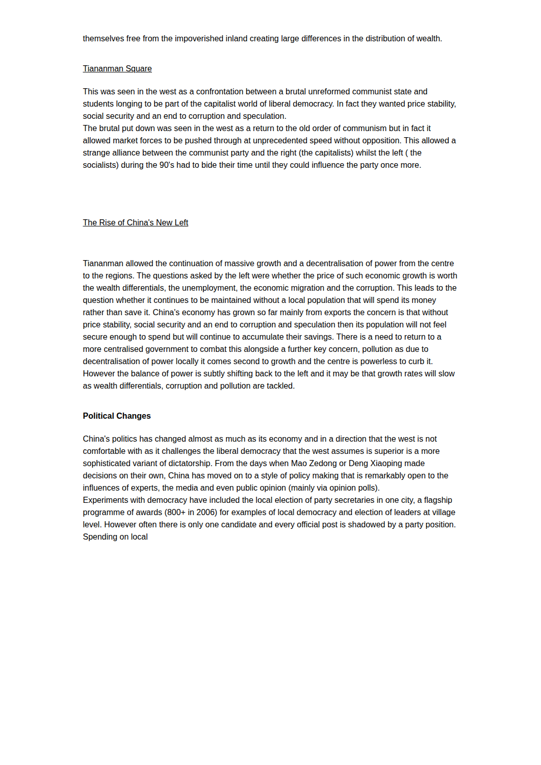themselves free from the impoverished inland creating large differences in the distribution of wealth.
Tiananman Square
This was seen in the west as a confrontation between a brutal unreformed communist state and students longing to be part of the capitalist world of liberal democracy. In fact they wanted price stability, social security and an end to corruption and speculation.
The brutal put down was seen in the west as a return to the old order of communism but in fact it allowed market forces to be pushed through at unprecedented speed without opposition. This allowed a strange alliance between the communist party and the right (the capitalists) whilst the left ( the socialists) during the 90's had to bide their time until they could influence the party once more.
The Rise of China's New Left
Tiananman allowed the continuation of massive growth and a decentralisation of power from the centre to the regions. The questions asked by the left were whether the price of such economic growth is worth the wealth differentials, the unemployment, the economic migration and the corruption. This leads to the question whether it continues to be maintained without a local population that will spend its money rather than save it. China's economy has grown so far mainly from exports the concern is that without price stability, social security and an end to corruption and speculation then its population will not feel secure enough to spend but will continue to accumulate their savings. There is a need to return to a more centralised government to combat this alongside a further key concern, pollution as due to decentralisation of power locally it comes second to growth and the centre is powerless to curb it. However the balance of power is subtly shifting back to the left and it may be that growth rates will slow as wealth differentials, corruption and pollution are tackled.
Political Changes
China's politics has changed almost as much as its economy and in a direction that the west is not comfortable with as it challenges the liberal democracy that the west assumes is superior is a more sophisticated variant of dictatorship. From the days when Mao Zedong or Deng Xiaoping made decisions on their own, China has moved on to a style of policy making that is remarkably open to the influences of experts, the media and even public opinion (mainly via opinion polls).
Experiments with democracy have included the local election of party secretaries in one city, a flagship programme of awards (800+ in 2006) for examples of local democracy and election of leaders at village level. However often there is only one candidate and every official post is shadowed by a party position. Spending on local